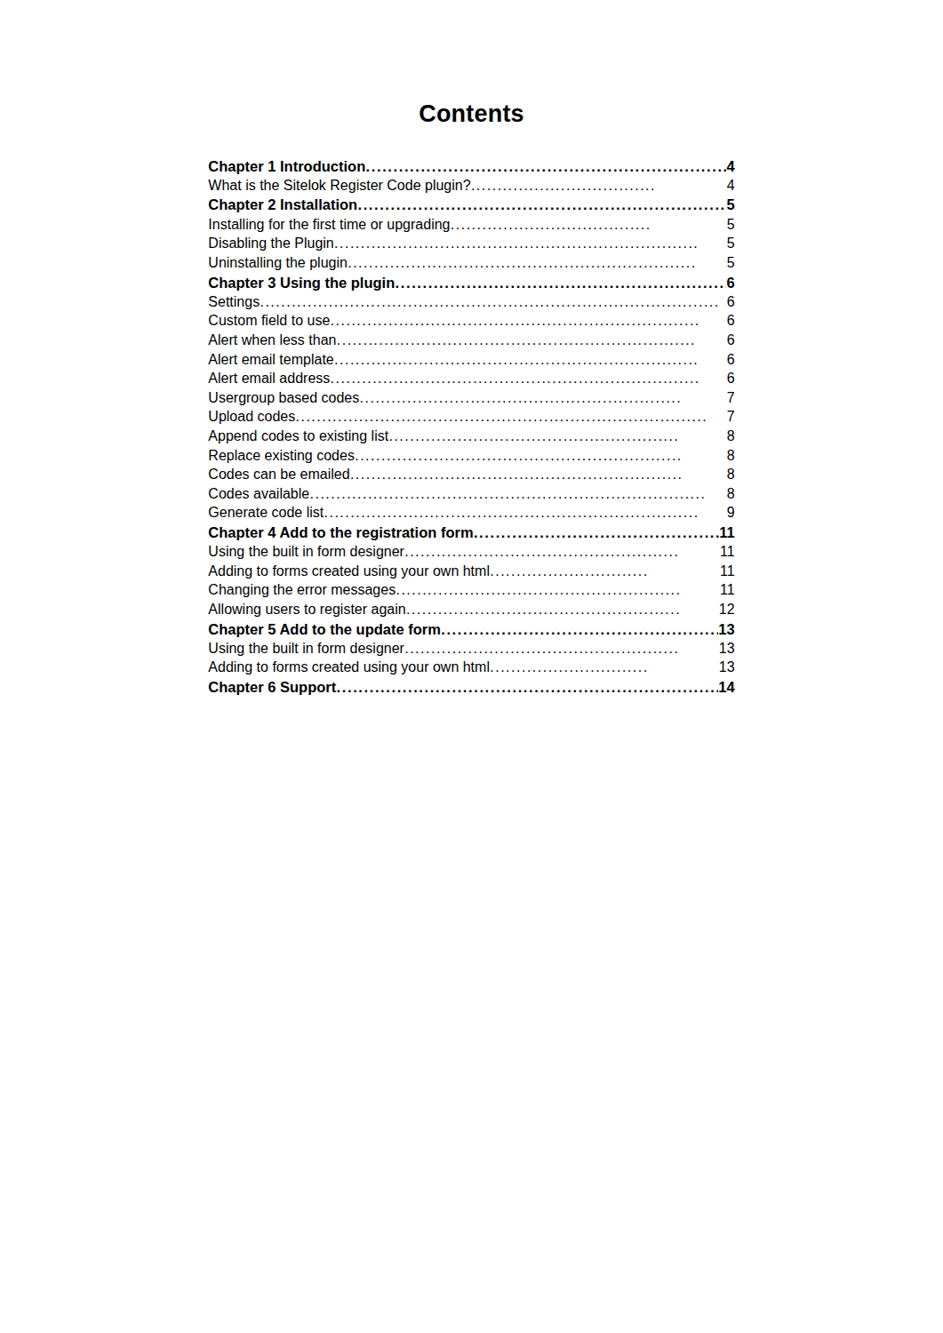Contents
Chapter 1 Introduction .......................................................................... 4
What is the Sitelok Register Code plugin? ................................... 4
Chapter 2 Installation ............................................................................ 5
Installing for the first time or upgrading ...................................... 5
Disabling the Plugin ..................................................................... 5
Uninstalling the plugin .................................................................. 5
Chapter 3 Using the plugin ................................................................... 6
Settings ....................................................................................... 6
Custom field to use ...................................................................... 6
Alert when less than .................................................................... 6
Alert email template ..................................................................... 6
Alert email address ...................................................................... 6
Usergroup based codes ............................................................. 7
Upload codes .............................................................................. 7
Append codes to existing list ....................................................... 8
Replace existing codes .............................................................. 8
Codes can be emailed ............................................................... 8
Codes available ........................................................................... 8
Generate code list ....................................................................... 9
Chapter 4 Add to the registration form ............................................... 11
Using the built in form designer .................................................... 11
Adding to forms created using your own html .............................. 11
Changing the error messages ...................................................... 11
Allowing users to register again .................................................... 12
Chapter 5 Add to the update form ....................................................... 13
Using the built in form designer .................................................... 13
Adding to forms created using your own html .............................. 13
Chapter 6 Support ................................................................................. 14